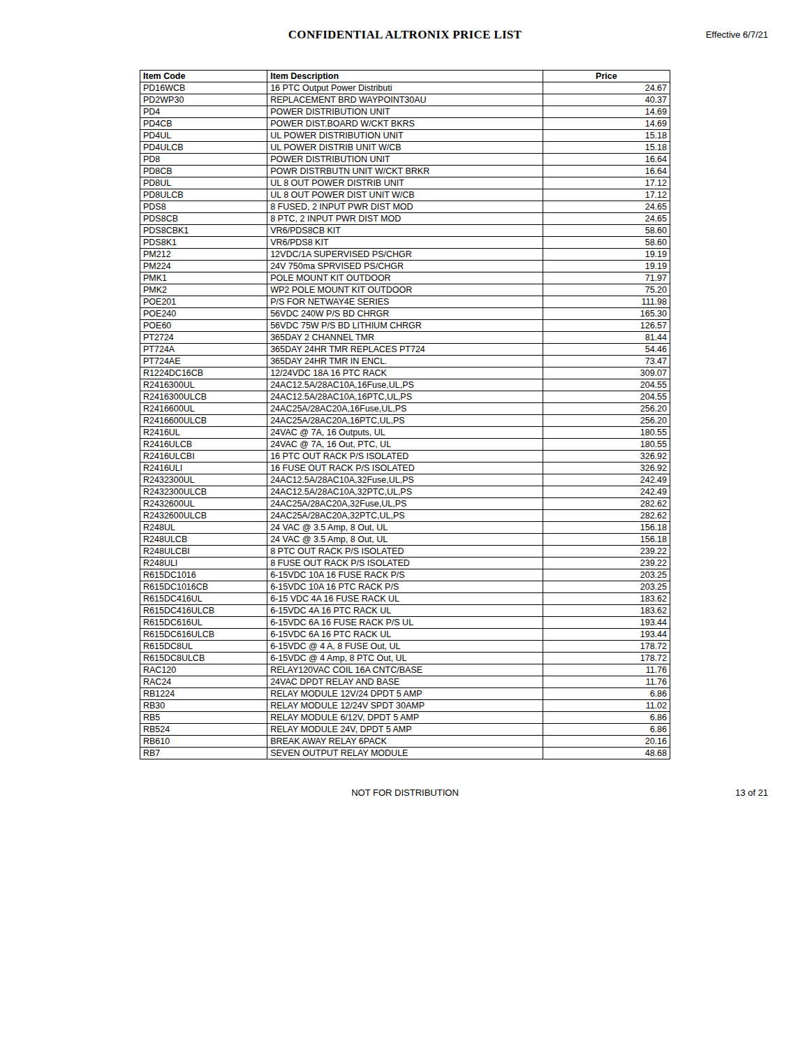CONFIDENTIAL ALTRONIX PRICE LIST
Effective 6/7/21
| Item Code | Item Description | Price |
| --- | --- | --- |
| PD16WCB | 16 PTC Output Power Distributi | 24.67 |
| PD2WP30 | REPLACEMENT BRD WAYPOINT30AU | 40.37 |
| PD4 | POWER DISTRIBUTION UNIT | 14.69 |
| PD4CB | POWER DIST.BOARD W/CKT BKRS | 14.69 |
| PD4UL | UL POWER DISTRIBUTION UNIT | 15.18 |
| PD4ULCB | UL POWER DISTRIB UNIT W/CB | 15.18 |
| PD8 | POWER DISTRIBUTION UNIT | 16.64 |
| PD8CB | POWR DISTRBUTN UNIT W/CKT BRKR | 16.64 |
| PD8UL | UL 8 OUT POWER DISTRIB UNIT | 17.12 |
| PD8ULCB | UL 8 OUT POWER DIST UNIT W/CB | 17.12 |
| PDS8 | 8 FUSED, 2 INPUT PWR DIST MOD | 24.65 |
| PDS8CB | 8 PTC, 2 INPUT PWR DIST MOD | 24.65 |
| PDS8CBK1 | VR6/PDS8CB KIT | 58.60 |
| PDS8K1 | VR6/PDS8 KIT | 58.60 |
| PM212 | 12VDC/1A SUPERVISED PS/CHGR | 19.19 |
| PM224 | 24V 750ma SPRVISED PS/CHGR | 19.19 |
| PMK1 | POLE MOUNT KIT OUTDOOR | 71.97 |
| PMK2 | WP2 POLE MOUNT KIT OUTDOOR | 75.20 |
| POE201 | P/S FOR NETWAY4E SERIES | 111.98 |
| POE240 | 56VDC 240W P/S BD CHRGR | 165.30 |
| POE60 | 56VDC 75W P/S BD LITHIUM CHRGR | 126.57 |
| PT2724 | 365DAY 2 CHANNEL TMR | 81.44 |
| PT724A | 365DAY 24HR TMR REPLACES PT724 | 54.46 |
| PT724AE | 365DAY 24HR TMR IN ENCL. | 73.47 |
| R1224DC16CB | 12/24VDC 18A 16 PTC RACK | 309.07 |
| R2416300UL | 24AC12.5A/28AC10A,16Fuse,UL,PS | 204.55 |
| R2416300ULCB | 24AC12.5A/28AC10A,16PTC,UL,PS | 204.55 |
| R2416600UL | 24AC25A/28AC20A,16Fuse,UL,PS | 256.20 |
| R2416600ULCB | 24AC25A/28AC20A,16PTC,UL,PS | 256.20 |
| R2416UL | 24VAC @ 7A, 16 Outputs, UL | 180.55 |
| R2416ULCB | 24VAC @ 7A, 16 Out, PTC, UL | 180.55 |
| R2416ULCBI | 16 PTC OUT RACK P/S ISOLATED | 326.92 |
| R2416ULI | 16 FUSE OUT RACK P/S ISOLATED | 326.92 |
| R2432300UL | 24AC12.5A/28AC10A,32Fuse,UL,PS | 242.49 |
| R2432300ULCB | 24AC12.5A/28AC10A,32PTC,UL,PS | 242.49 |
| R2432600UL | 24AC25A/28AC20A,32Fuse,UL,PS | 282.62 |
| R2432600ULCB | 24AC25A/28AC20A,32PTC,UL,PS | 282.62 |
| R248UL | 24 VAC @ 3.5 Amp, 8 Out, UL | 156.18 |
| R248ULCB | 24 VAC @ 3.5 Amp, 8 Out, UL | 156.18 |
| R248ULCBI | 8 PTC OUT RACK P/S ISOLATED | 239.22 |
| R248ULI | 8 FUSE OUT RACK P/S ISOLATED | 239.22 |
| R615DC1016 | 6-15VDC 10A 16 FUSE RACK P/S | 203.25 |
| R615DC1016CB | 6-15VDC 10A 16 PTC RACK P/S | 203.25 |
| R615DC416UL | 6-15 VDC 4A 16 FUSE RACK UL | 183.62 |
| R615DC416ULCB | 6-15VDC 4A 16 PTC RACK UL | 183.62 |
| R615DC616UL | 6-15VDC 6A 16 FUSE RACK P/S UL | 193.44 |
| R615DC616ULCB | 6-15VDC 6A 16 PTC RACK UL | 193.44 |
| R615DC8UL | 6-15VDC @ 4 A, 8 FUSE Out, UL | 178.72 |
| R615DC8ULCB | 6-15VDC @ 4 Amp, 8 PTC Out, UL | 178.72 |
| RAC120 | RELAY120VAC COIL 16A CNTC/BASE | 11.76 |
| RAC24 | 24VAC DPDT RELAY AND BASE | 11.76 |
| RB1224 | RELAY MODULE 12V/24 DPDT 5 AMP | 6.86 |
| RB30 | RELAY MODULE 12/24V SPDT 30AMP | 11.02 |
| RB5 | RELAY MODULE 6/12V, DPDT 5 AMP | 6.86 |
| RB524 | RELAY MODULE 24V, DPDT 5 AMP | 6.86 |
| RB610 | BREAK AWAY RELAY 6PACK | 20.16 |
| RB7 | SEVEN OUTPUT RELAY MODULE | 48.68 |
NOT FOR DISTRIBUTION
13 of 21